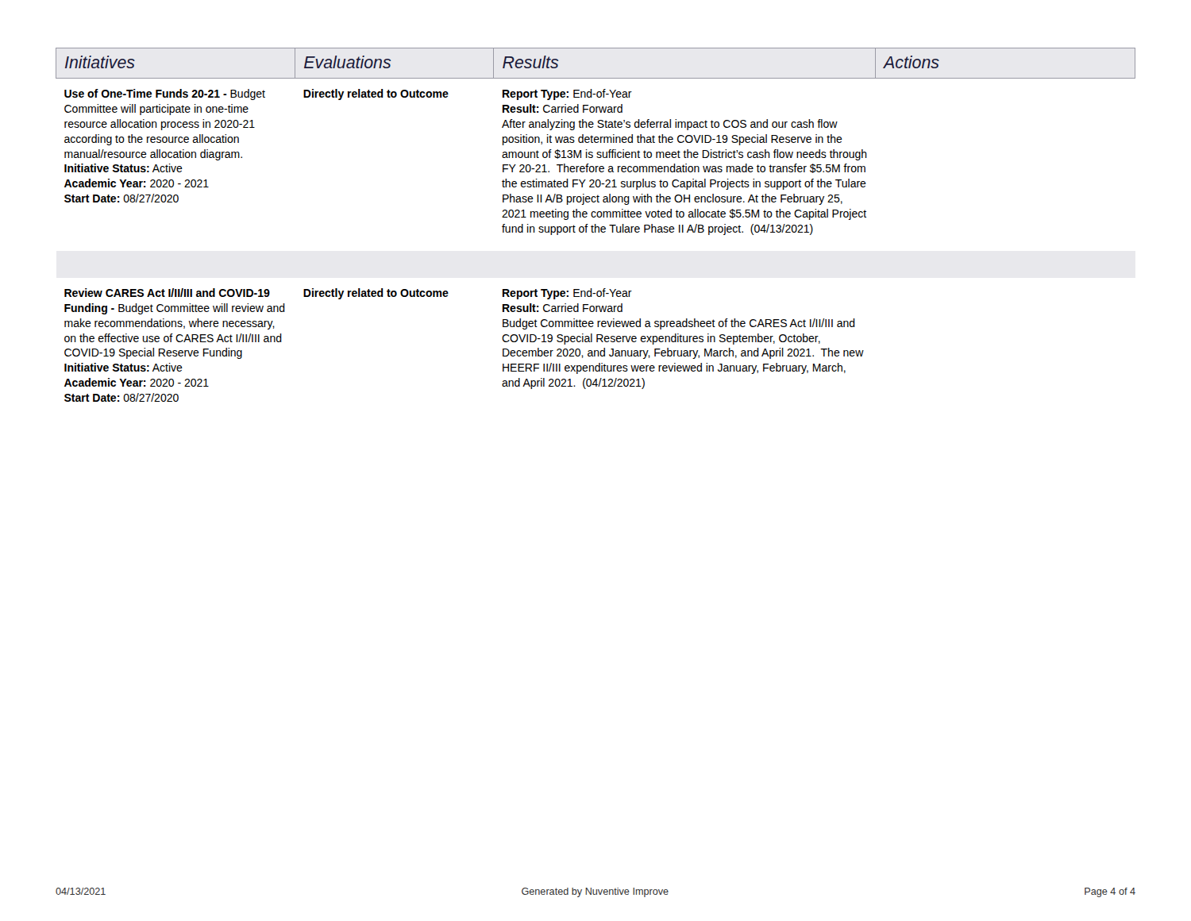| Initiatives | Evaluations | Results | Actions |
| --- | --- | --- | --- |
| Use of One-Time Funds 20-21 - Budget Committee will participate in one-time resource allocation process in 2020-21 according to the resource allocation manual/resource allocation diagram. Initiative Status: Active Academic Year: 2020 - 2021 Start Date: 08/27/2020 | Directly related to Outcome | Report Type: End-of-Year Result: Carried Forward After analyzing the State’s deferral impact to COS and our cash flow position, it was determined that the COVID-19 Special Reserve in the amount of $13M is sufficient to meet the District’s cash flow needs through FY 20-21. Therefore a recommendation was made to transfer $5.5M from the estimated FY 20-21 surplus to Capital Projects in support of the Tulare Phase II A/B project along with the OH enclosure. At the February 25, 2021 meeting the committee voted to allocate $5.5M to the Capital Project fund in support of the Tulare Phase II A/B project. (04/13/2021) | |
| Review CARES Act I/II/III and COVID-19 Funding - Budget Committee will review and make recommendations, where necessary, on the effective use of CARES Act I/II/III and COVID-19 Special Reserve Funding Initiative Status: Active Academic Year: 2020 - 2021 Start Date: 08/27/2020 | Directly related to Outcome | Report Type: End-of-Year Result: Carried Forward Budget Committee reviewed a spreadsheet of the CARES Act I/II/III and COVID-19 Special Reserve expenditures in September, October, December 2020, and January, February, March, and April 2021. The new HEERF II/III expenditures were reviewed in January, February, March, and April 2021. (04/12/2021) | |
04/13/2021 Page 4 of 4
Generated by Nuventive Improve